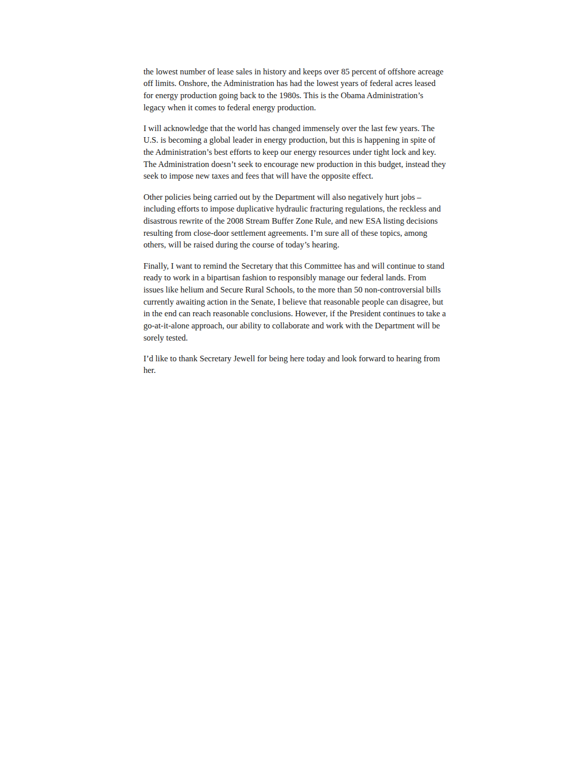the lowest number of lease sales in history and keeps over 85 percent of offshore acreage off limits. Onshore, the Administration has had the lowest years of federal acres leased for energy production going back to the 1980s. This is the Obama Administration’s legacy when it comes to federal energy production.
I will acknowledge that the world has changed immensely over the last few years. The U.S. is becoming a global leader in energy production, but this is happening in spite of the Administration’s best efforts to keep our energy resources under tight lock and key. The Administration doesn’t seek to encourage new production in this budget, instead they seek to impose new taxes and fees that will have the opposite effect.
Other policies being carried out by the Department will also negatively hurt jobs – including efforts to impose duplicative hydraulic fracturing regulations, the reckless and disastrous rewrite of the 2008 Stream Buffer Zone Rule, and new ESA listing decisions resulting from close-door settlement agreements. I’m sure all of these topics, among others, will be raised during the course of today’s hearing.
Finally, I want to remind the Secretary that this Committee has and will continue to stand ready to work in a bipartisan fashion to responsibly manage our federal lands. From issues like helium and Secure Rural Schools, to the more than 50 non-controversial bills currently awaiting action in the Senate, I believe that reasonable people can disagree, but in the end can reach reasonable conclusions. However, if the President continues to take a go-at-it-alone approach, our ability to collaborate and work with the Department will be sorely tested.
I’d like to thank Secretary Jewell for being here today and look forward to hearing from her.